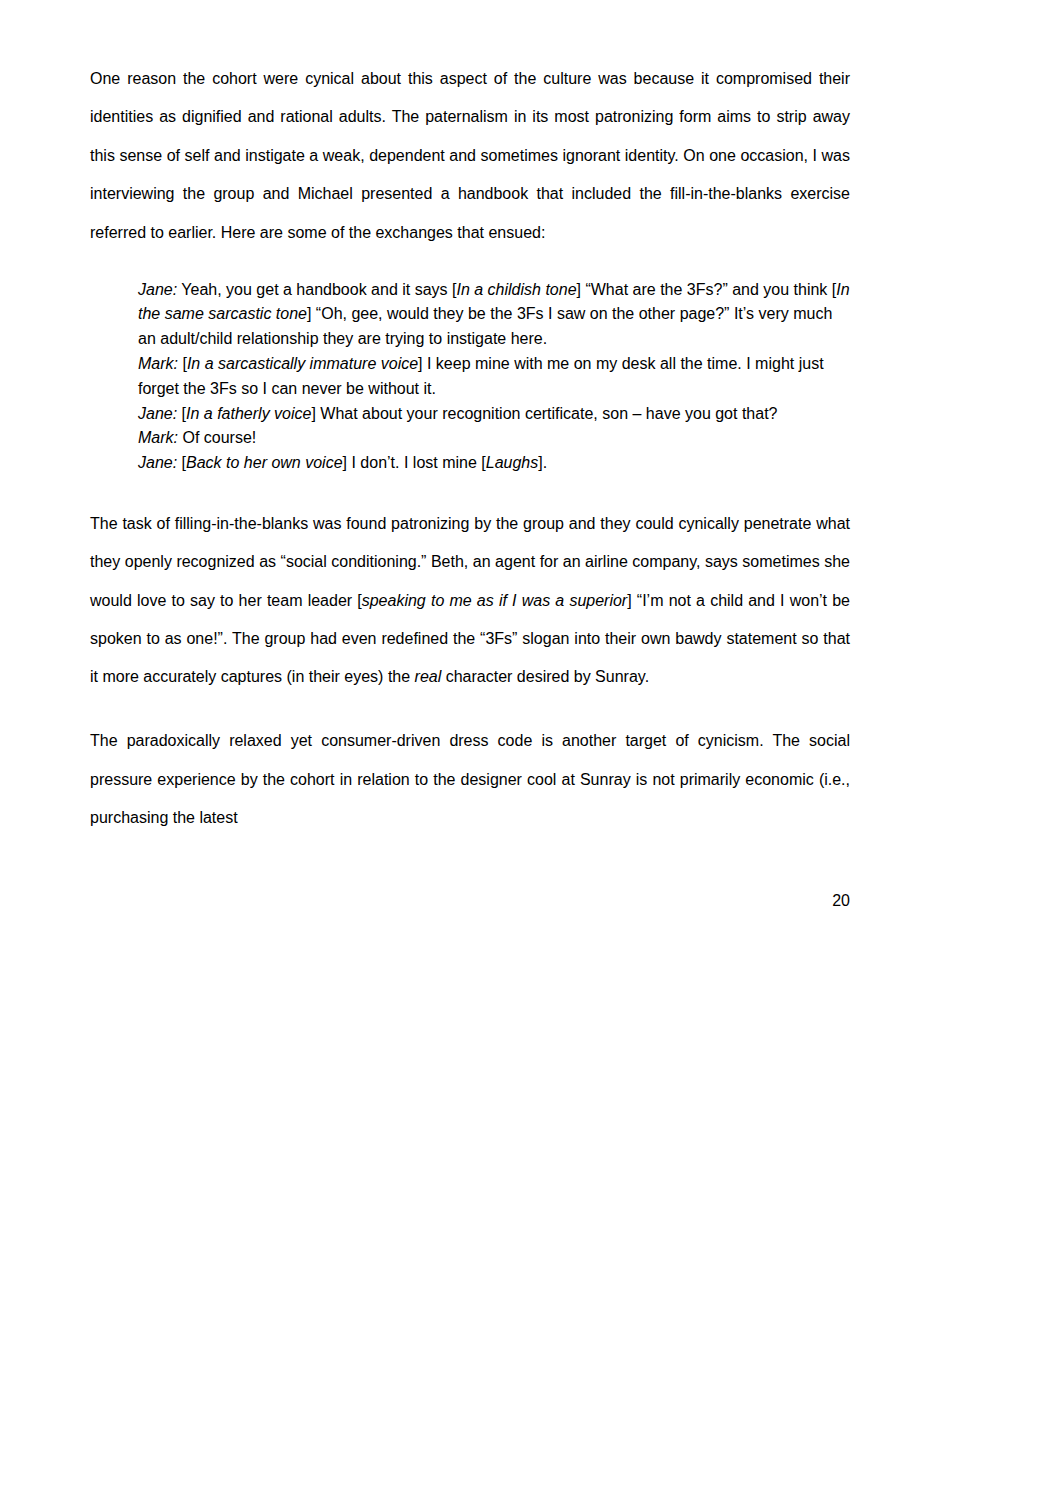One reason the cohort were cynical about this aspect of the culture was because it compromised their identities as dignified and rational adults. The paternalism in its most patronizing form aims to strip away this sense of self and instigate a weak, dependent and sometimes ignorant identity. On one occasion, I was interviewing the group and Michael presented a handbook that included the fill-in-the-blanks exercise referred to earlier. Here are some of the exchanges that ensued:
Jane: Yeah, you get a handbook and it says [In a childish tone] “What are the 3Fs?” and you think [In the same sarcastic tone] “Oh, gee, would they be the 3Fs I saw on the other page?” It’s very much an adult/child relationship they are trying to instigate here.
Mark: [In a sarcastically immature voice] I keep mine with me on my desk all the time. I might just forget the 3Fs so I can never be without it.
Jane: [In a fatherly voice] What about your recognition certificate, son – have you got that?
Mark: Of course!
Jane: [Back to her own voice] I don’t. I lost mine [Laughs].
The task of filling-in-the-blanks was found patronizing by the group and they could cynically penetrate what they openly recognized as “social conditioning.” Beth, an agent for an airline company, says sometimes she would love to say to her team leader [speaking to me as if I was a superior] “I’m not a child and I won’t be spoken to as one!”. The group had even redefined the “3Fs” slogan into their own bawdy statement so that it more accurately captures (in their eyes) the real character desired by Sunray.
The paradoxically relaxed yet consumer-driven dress code is another target of cynicism. The social pressure experience by the cohort in relation to the designer cool at Sunray is not primarily economic (i.e., purchasing the latest
20